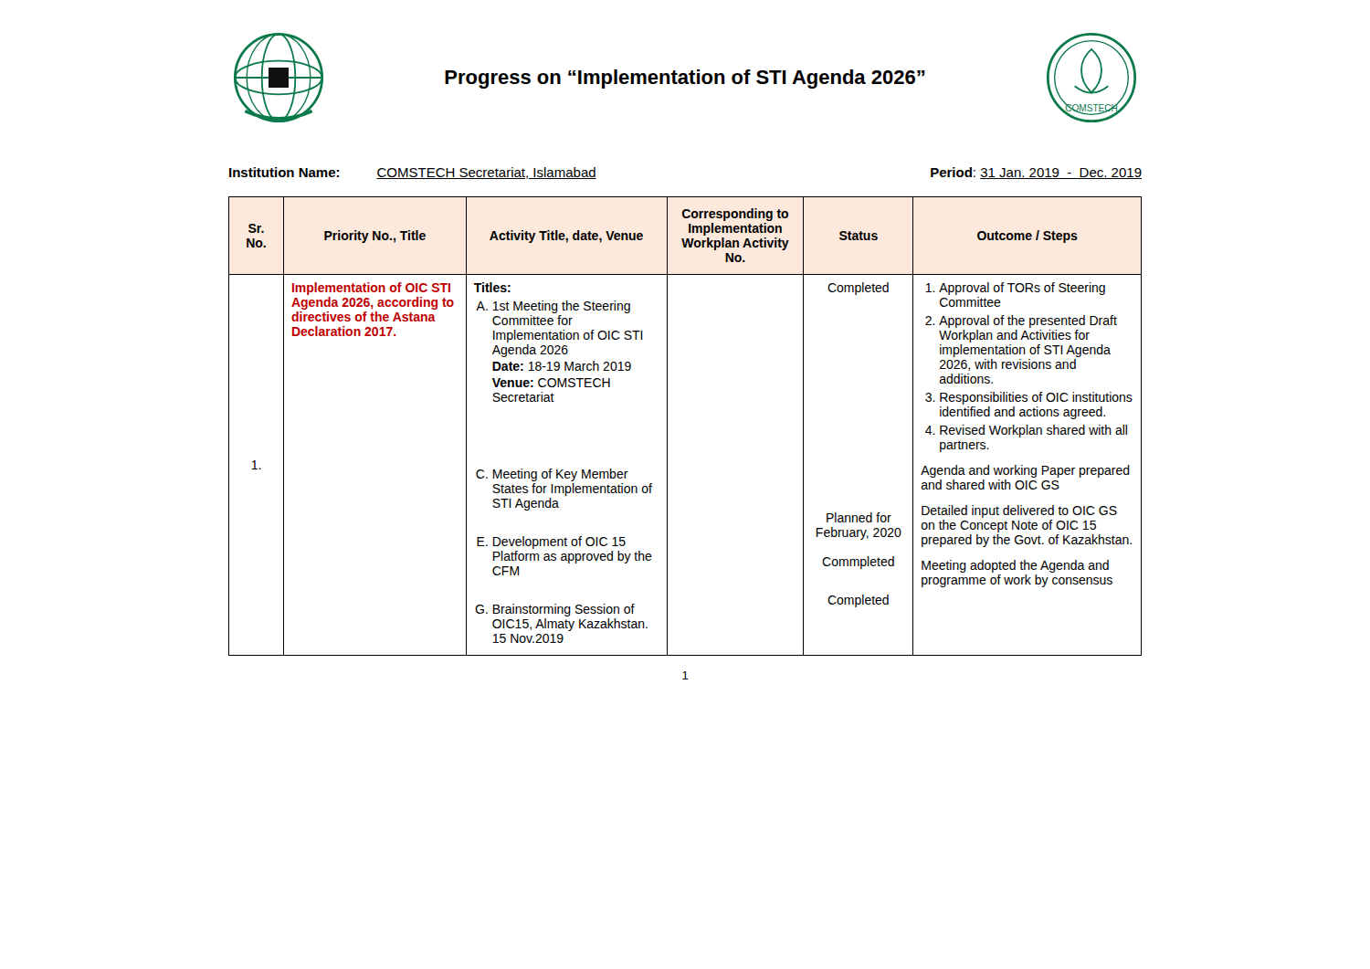Progress on “Implementation of STI Agenda 2026”
COMSTECH
Institution Name: COMSTECH Secretariat, Islamabad
Period: 31 Jan. 2019 - Dec. 2019
| Sr. No. | Priority No., Title | Activity Title, date, Venue | Corresponding to Implementation Workplan Activity No. | Status | Outcome / Steps |
| --- | --- | --- | --- | --- | --- |
| 1. | Implementation of OIC STI Agenda 2026, according to directives of the Astana Declaration 2017. | Titles: 1st Meeting the Steering Committee for Implementation of OIC STI Agenda 2026 Date: 18-19 March 2019 Venue: COMSTECH Secretariat Meeting of Key Member States for Implementation of STI Agenda Development of OIC 15 Platform as approved by the CFM Brainstorming Session of OIC15, Almaty Kazakhstan. 15 Nov.2019 | | Completed Planned for February, 2020 Commpleted Completed | Approval of TORs of Steering Committee Approval of the presented Draft Workplan and Activities for implementation of STI Agenda 2026, with revisions and additions. Responsibilities of OIC institutions identified and actions agreed. Revised Workplan shared with all partners. Agenda and working Paper prepared and shared with OIC GS Detailed input delivered to OIC GS on the Concept Note of OIC 15 prepared by the Govt. of Kazakhstan. Meeting adopted the Agenda and programme of work by consensus |
1